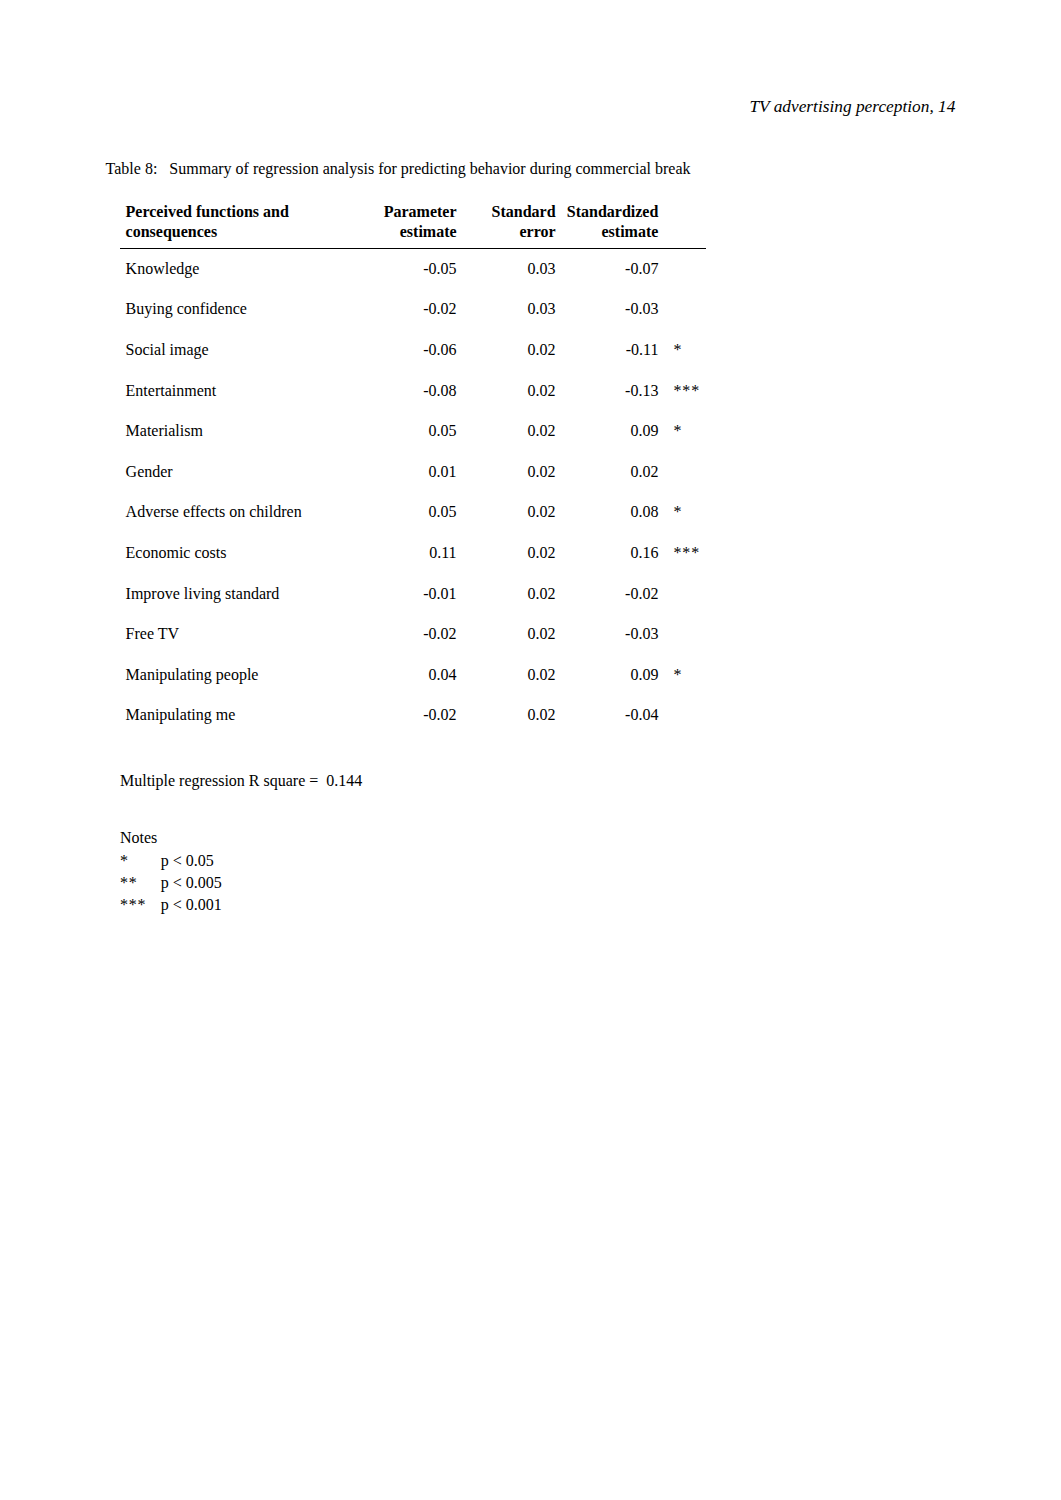TV advertising perception, 14
Table 8: Summary of regression analysis for predicting behavior during commercial break
| Perceived functions and consequences | Parameter estimate | Standard error | Standardized estimate | |
| --- | --- | --- | --- | --- |
| Knowledge | -0.05 | 0.03 | -0.07 | |
| Buying confidence | -0.02 | 0.03 | -0.03 | |
| Social image | -0.06 | 0.02 | -0.11 | * |
| Entertainment | -0.08 | 0.02 | -0.13 | *** |
| Materialism | 0.05 | 0.02 | 0.09 | * |
| Gender | 0.01 | 0.02 | 0.02 | |
| Adverse effects on children | 0.05 | 0.02 | 0.08 | * |
| Economic costs | 0.11 | 0.02 | 0.16 | *** |
| Improve living standard | -0.01 | 0.02 | -0.02 | |
| Free TV | -0.02 | 0.02 | -0.03 | |
| Manipulating people | 0.04 | 0.02 | 0.09 | * |
| Manipulating me | -0.02 | 0.02 | -0.04 | |
Multiple regression R square = 0.144
Notes
| * | p < 0.05 |
| ** | p < 0.005 |
| *** | p < 0.001 |